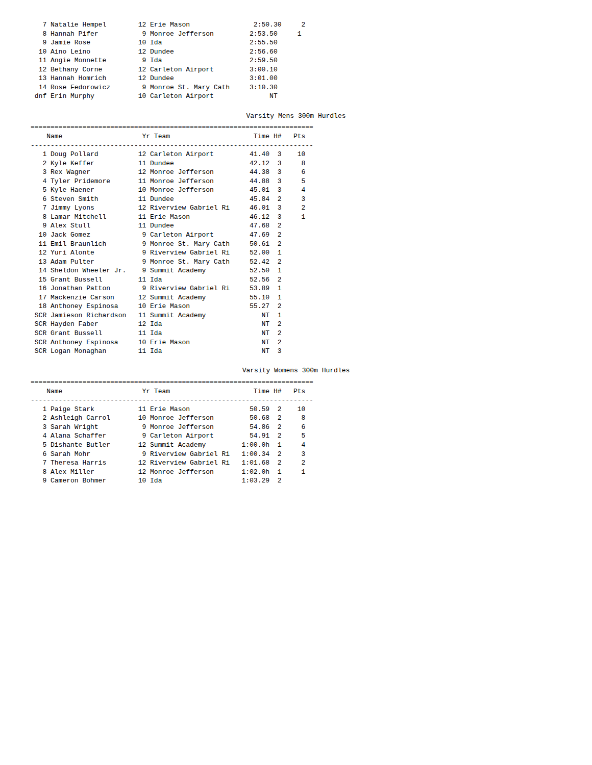7 Natalie Hempel        12 Erie Mason                2:50.30     2
   8 Hannah Pifer           9 Monroe Jefferson         2:53.50     1
   9 Jamie Rose            10 Ida                      2:55.50
  10 Aino Leino            12 Dundee                   2:56.60
  11 Angie Monnette         9 Ida                      2:59.50
  12 Bethany Corne         12 Carleton Airport         3:00.10
  13 Hannah Homrich        12 Dundee                   3:01.00
  14 Rose Fedorowicz        9 Monroe St. Mary Cath     3:10.30
 dnf Erin Murphy           10 Carleton Airport              NT
Varsity Mens 300m Hurdles
=======================================================================
    Name                    Yr Team                     Time H#   Pts
-----------------------------------------------------------------------
   1 Doug Pollard          12 Carleton Airport         41.40  3    10
   2 Kyle Keffer           11 Dundee                   42.12  3     8
   3 Rex Wagner            12 Monroe Jefferson         44.38  3     6
   4 Tyler Pridemore       11 Monroe Jefferson         44.88  3     5
   5 Kyle Haener           10 Monroe Jefferson         45.01  3     4
   6 Steven Smith          11 Dundee                   45.84  2     3
   7 Jimmy Lyons           12 Riverview Gabriel Ri     46.01  3     2
   8 Lamar Mitchell        11 Erie Mason               46.12  3     1
   9 Alex Stull            11 Dundee                   47.68  2
  10 Jack Gomez             9 Carleton Airport         47.69  2
  11 Emil Braunlich         9 Monroe St. Mary Cath     50.61  2
  12 Yuri Alonte            9 Riverview Gabriel Ri     52.00  1
  13 Adam Pulter            9 Monroe St. Mary Cath     52.42  2
  14 Sheldon Wheeler Jr.    9 Summit Academy           52.50  1
  15 Grant Bussell         11 Ida                      52.56  2
  16 Jonathan Patton        9 Riverview Gabriel Ri     53.89  1
  17 Mackenzie Carson      12 Summit Academy           55.10  1
  18 Anthoney Espinosa     10 Erie Mason               55.27  2
 SCR Jamieson Richardson   11 Summit Academy              NT  1
 SCR Hayden Faber          12 Ida                         NT  2
 SCR Grant Bussell         11 Ida                         NT  2
 SCR Anthoney Espinosa     10 Erie Mason                  NT  2
 SCR Logan Monaghan        11 Ida                         NT  3
Varsity Womens 300m Hurdles
=======================================================================
    Name                    Yr Team                     Time H#   Pts
-----------------------------------------------------------------------
   1 Paige Stark           11 Erie Mason               50.59  2    10
   2 Ashleigh Carrol       10 Monroe Jefferson         50.68  2     8
   3 Sarah Wright           9 Monroe Jefferson         54.86  2     6
   4 Alana Schaffer         9 Carleton Airport         54.91  2     5
   5 Dishante Butler       12 Summit Academy         1:00.0h  1     4
   6 Sarah Mohr             9 Riverview Gabriel Ri   1:00.34  2     3
   7 Theresa Harris        12 Riverview Gabriel Ri   1:01.68  2     2
   8 Alex Miller           12 Monroe Jefferson       1:02.0h  1     1
   9 Cameron Bohmer        10 Ida                    1:03.29  2